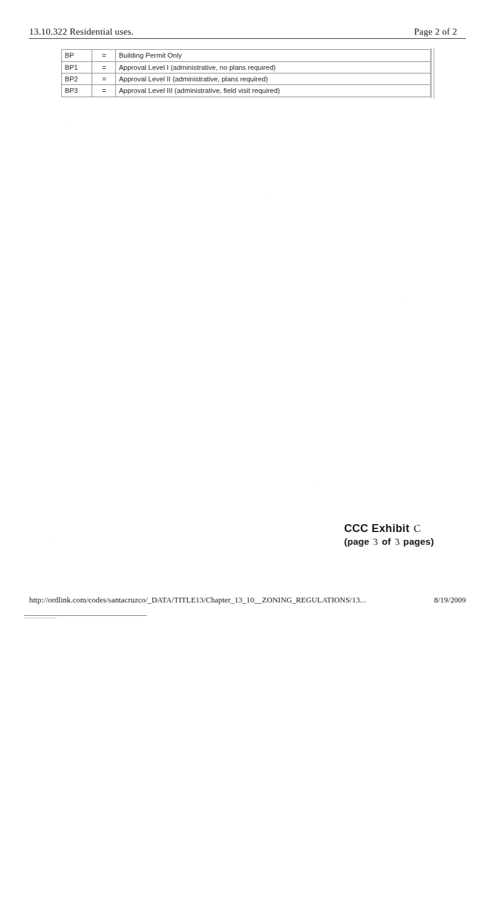13.10.322 Residential uses. Page 2 of 2
| BP | = | Building Permit Only |
| BP1 | = | Approval Level I (administrative, no plans required) |
| BP2 | = | Approval Level II (administrative, plans required) |
| BP3 | = | Approval Level III (administrative, field visit required) |
CCC Exhibit C
(page 3 of 3 pages)
8/19/2009 http://ordlink.com/codes/santacruzco/_DATA/TITLE13/Chapter_13_10__ZONING_REGULATIONS/13...